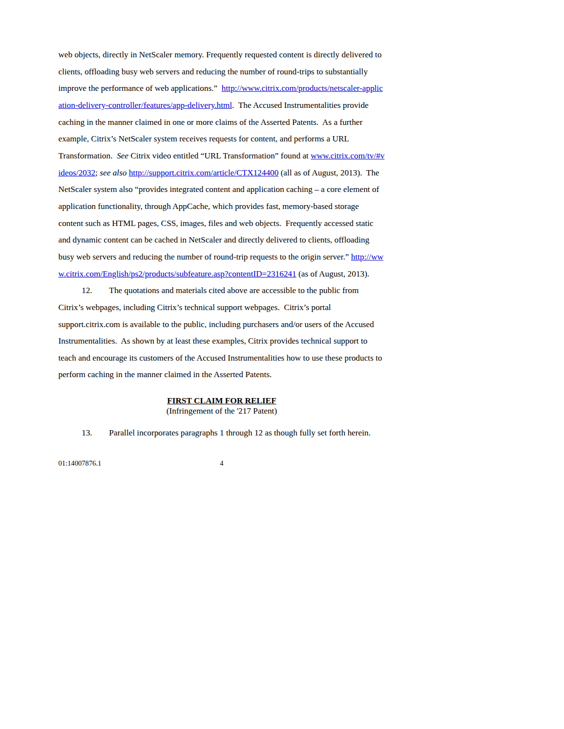web objects, directly in NetScaler memory. Frequently requested content is directly delivered to clients, offloading busy web servers and reducing the number of round-trips to substantially improve the performance of web applications.” http://www.citrix.com/products/netscaler-application-delivery-controller/features/app-delivery.html. The Accused Instrumentalities provide caching in the manner claimed in one or more claims of the Asserted Patents. As a further example, Citrix’s NetScaler system receives requests for content, and performs a URL Transformation. See Citrix video entitled “URL Transformation” found at www.citrix.com/tv/#videos/2032; see also http://support.citrix.com/article/CTX124400 (all as of August, 2013). The NetScaler system also “provides integrated content and application caching – a core element of application functionality, through AppCache, which provides fast, memory-based storage content such as HTML pages, CSS, images, files and web objects. Frequently accessed static and dynamic content can be cached in NetScaler and directly delivered to clients, offloading busy web servers and reducing the number of round-trip requests to the origin server.” http://www.citrix.com/English/ps2/products/subfeature.asp?contentID=2316241 (as of August, 2013).
12.  The quotations and materials cited above are accessible to the public from Citrix’s webpages, including Citrix’s technical support webpages. Citrix’s portal support.citrix.com is available to the public, including purchasers and/or users of the Accused Instrumentalities. As shown by at least these examples, Citrix provides technical support to teach and encourage its customers of the Accused Instrumentalities how to use these products to perform caching in the manner claimed in the Asserted Patents.
FIRST CLAIM FOR RELIEF
(Infringement of the '217 Patent)
13.  Parallel incorporates paragraphs 1 through 12 as though fully set forth herein.
01:14007876.1
4